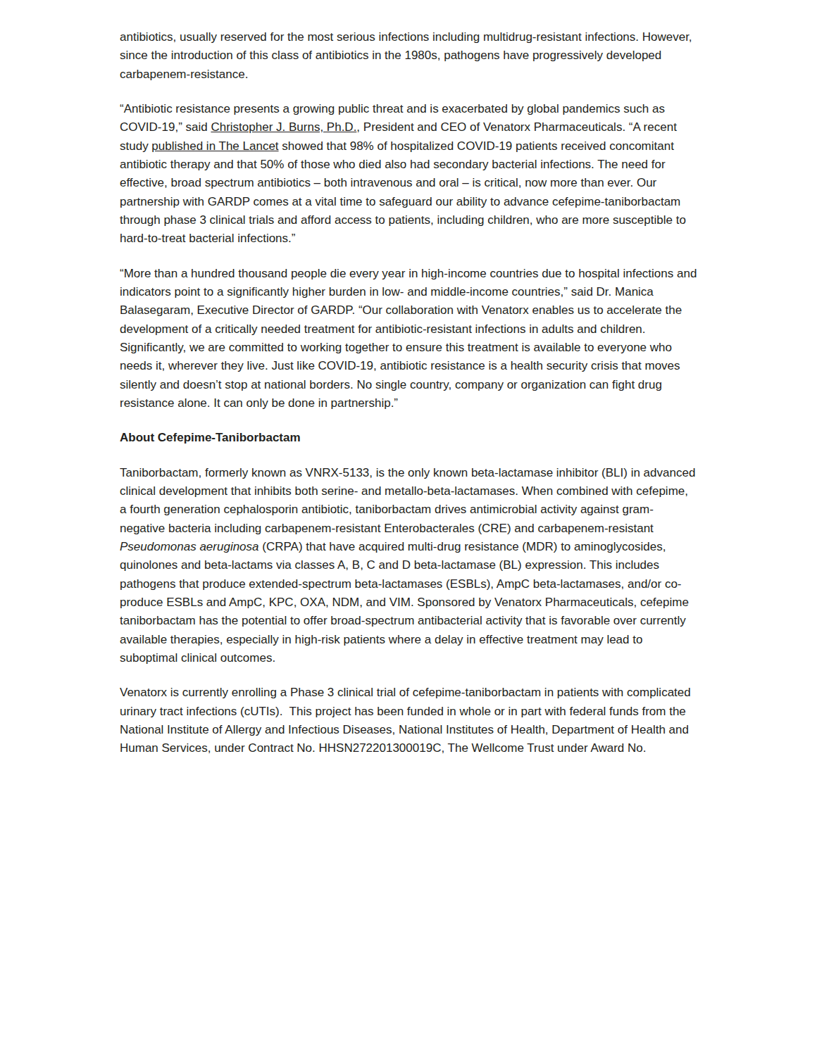antibiotics, usually reserved for the most serious infections including multidrug-resistant infections. However, since the introduction of this class of antibiotics in the 1980s, pathogens have progressively developed carbapenem-resistance.
“Antibiotic resistance presents a growing public threat and is exacerbated by global pandemics such as COVID-19,” said Christopher J. Burns, Ph.D., President and CEO of Venatorx Pharmaceuticals. “A recent study published in The Lancet showed that 98% of hospitalized COVID-19 patients received concomitant antibiotic therapy and that 50% of those who died also had secondary bacterial infections. The need for effective, broad spectrum antibiotics – both intravenous and oral – is critical, now more than ever. Our partnership with GARDP comes at a vital time to safeguard our ability to advance cefepime-taniborbactam through phase 3 clinical trials and afford access to patients, including children, who are more susceptible to hard-to-treat bacterial infections.”
“More than a hundred thousand people die every year in high-income countries due to hospital infections and indicators point to a significantly higher burden in low- and middle-income countries,” said Dr. Manica Balasegaram, Executive Director of GARDP. “Our collaboration with Venatorx enables us to accelerate the development of a critically needed treatment for antibiotic-resistant infections in adults and children. Significantly, we are committed to working together to ensure this treatment is available to everyone who needs it, wherever they live. Just like COVID-19, antibiotic resistance is a health security crisis that moves silently and doesn’t stop at national borders. No single country, company or organization can fight drug resistance alone. It can only be done in partnership.”
About Cefepime-Taniborbactam
Taniborbactam, formerly known as VNRX-5133, is the only known beta-lactamase inhibitor (BLI) in advanced clinical development that inhibits both serine- and metallo-beta-lactamases. When combined with cefepime, a fourth generation cephalosporin antibiotic, taniborbactam drives antimicrobial activity against gram-negative bacteria including carbapenem-resistant Enterobacterales (CRE) and carbapenem-resistant Pseudomonas aeruginosa (CRPA) that have acquired multi-drug resistance (MDR) to aminoglycosides, quinolones and beta-lactams via classes A, B, C and D beta-lactamase (BL) expression. This includes pathogens that produce extended-spectrum beta-lactamases (ESBLs), AmpC beta-lactamases, and/or co-produce ESBLs and AmpC, KPC, OXA, NDM, and VIM. Sponsored by Venatorx Pharmaceuticals, cefepime taniborbactam has the potential to offer broad-spectrum antibacterial activity that is favorable over currently available therapies, especially in high-risk patients where a delay in effective treatment may lead to suboptimal clinical outcomes.
Venatorx is currently enrolling a Phase 3 clinical trial of cefepime-taniborbactam in patients with complicated urinary tract infections (cUTIs). This project has been funded in whole or in part with federal funds from the National Institute of Allergy and Infectious Diseases, National Institutes of Health, Department of Health and Human Services, under Contract No. HHSN272201300019C, The Wellcome Trust under Award No.